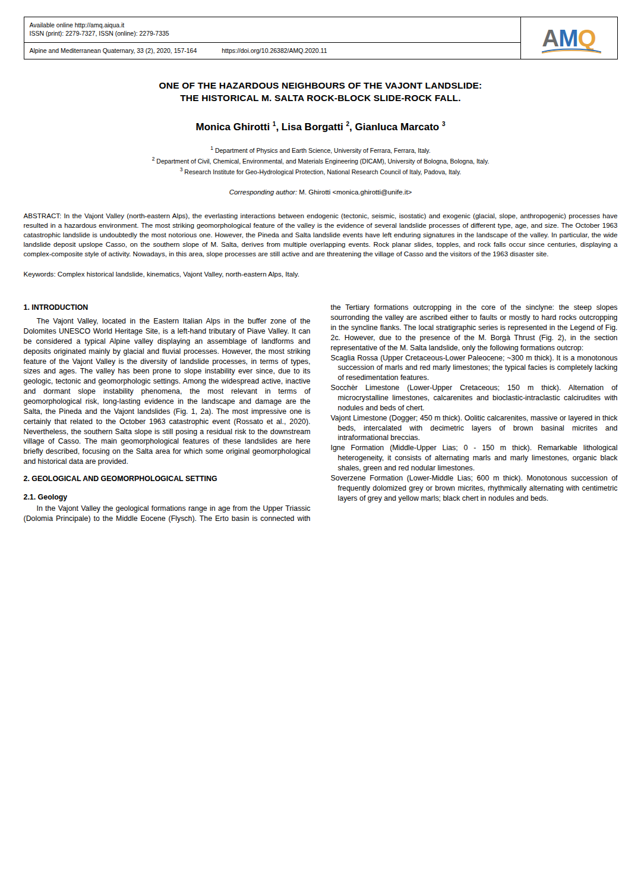Available online http://amq.aiqua.it
ISSN (print): 2279-7327, ISSN (online): 2279-7335
Alpine and Mediterranean Quaternary, 33 (2), 2020, 157-164 https://doi.org/10.26382/AMQ.2020.11
AMQ
ONE OF THE HAZARDOUS NEIGHBOURS OF THE VAJONT LANDSLIDE:
THE HISTORICAL M. SALTA ROCK-BLOCK SLIDE-ROCK FALL.
Monica Ghirotti 1, Lisa Borgatti 2, Gianluca Marcato 3
1 Department of Physics and Earth Science, University of Ferrara, Ferrara, Italy.
2 Department of Civil, Chemical, Environmental, and Materials Engineering (DICAM), University of Bologna, Bologna, Italy.
3 Research Institute for Geo-Hydrological Protection, National Research Council of Italy, Padova, Italy.
Corresponding author: M. Ghirotti <monica.ghirotti@unife.it>
ABSTRACT: In the Vajont Valley (north-eastern Alps), the everlasting interactions between endogenic (tectonic, seismic, isostatic) and exogenic (glacial, slope, anthropogenic) processes have resulted in a hazardous environment. The most striking geomorphological feature of the valley is the evidence of several landslide processes of different type, age, and size. The October 1963 catastrophic landslide is undoubtedly the most notorious one. However, the Pineda and Salta landslide events have left enduring signatures in the landscape of the valley. In particular, the wide landslide deposit upslope Casso, on the southern slope of M. Salta, derives from multiple overlapping events. Rock planar slides, topples, and rock falls occur since centuries, displaying a complex-composite style of activity. Nowadays, in this area, slope processes are still active and are threatening the village of Casso and the visitors of the 1963 disaster site.
Keywords: Complex historical landslide, kinematics, Vajont Valley, north-eastern Alps, Italy.
1. INTRODUCTION
The Vajont Valley, located in the Eastern Italian Alps in the buffer zone of the Dolomites UNESCO World Heritage Site, is a left-hand tributary of Piave Valley. It can be considered a typical Alpine valley displaying an assemblage of landforms and deposits originated mainly by glacial and fluvial processes. However, the most striking feature of the Vajont Valley is the diversity of landslide processes, in terms of types, sizes and ages. The valley has been prone to slope instability ever since, due to its geologic, tectonic and geomorphologic settings. Among the widespread active, inactive and dormant slope instability phenomena, the most relevant in terms of geomorphological risk, long-lasting evidence in the landscape and damage are the Salta, the Pineda and the Vajont landslides (Fig. 1, 2a). The most impressive one is certainly that related to the October 1963 catastrophic event (Rossato et al., 2020). Nevertheless, the southern Salta slope is still posing a residual risk to the downstream village of Casso. The main geomorphological features of these landslides are here briefly described, focusing on the Salta area for which some original geomorphological and historical data are provided.
2. GEOLOGICAL AND GEOMORPHOLOGICAL SETTING
2.1. Geology
In the Vajont Valley the geological formations range in age from the Upper Triassic (Dolomia Principale) to the Middle Eocene (Flysch). The Erto basin is connected with the Tertiary formations outcropping in the core of the sinclyne: the steep slopes sourronding the valley are ascribed either to faults or mostly to hard rocks outcropping in the syncline flanks. The local stratigraphic series is represented in the Legend of Fig. 2c. However, due to the presence of the M. Borgà Thrust (Fig. 2), in the section representative of the M. Salta landslide, only the following formations outcrop:
Scaglia Rossa (Upper Cretaceous-Lower Paleocene; ~300 m thick). It is a monotonous succession of marls and red marly limestones; the typical facies is completely lacking of resedimentation features.
Socchèr Limestone (Lower-Upper Cretaceous; 150 m thick). Alternation of microcrystalline limestones, calcarenites and bioclastic-intraclastic calcirudites with nodules and beds of chert.
Vajont Limestone (Dogger; 450 m thick). Oolitic calcarenites, massive or layered in thick beds, intercalated with decimetric layers of brown basinal micrites and intraformational breccias.
Igne Formation (Middle-Upper Lias; 0 - 150 m thick). Remarkable lithological heterogeneity, it consists of alternating marls and marly limestones, organic black shales, green and red nodular limestones.
Soverzene Formation (Lower-Middle Lias; 600 m thick). Monotonous succession of frequently dolomized grey or brown micrites, rhythmically alternating with centimetric layers of grey and yellow marls; black chert in nodules and beds.